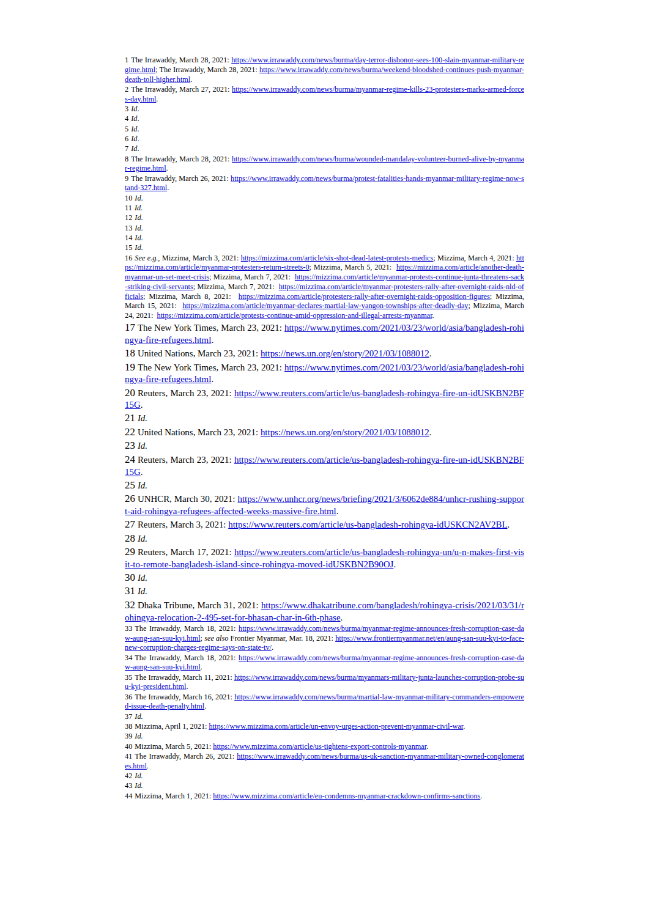1 The Irrawaddy, March 28, 2021: https://www.irrawaddy.com/news/burma/day-terror-dishonor-sees-100-slain-myanmar-military-regime.html; The Irrawaddy, March 28, 2021: https://www.irrawaddy.com/news/burma/weekend-bloodshed-continues-push-myanmar-death-toll-higher.html.
2 The Irrawaddy, March 27, 2021: https://www.irrawaddy.com/news/burma/myanmar-regime-kills-23-protesters-marks-armed-forces-day.html.
3 Id.
4 Id.
5 Id.
6 Id.
7 Id.
8 The Irrawaddy, March 28, 2021: https://www.irrawaddy.com/news/burma/wounded-mandalay-volunteer-burned-alive-by-myanmar-regime.html.
9 The Irrawaddy, March 26, 2021: https://www.irrawaddy.com/news/burma/protest-fatalities-hands-myanmar-military-regime-now-stand-327.html.
10 Id.
11 Id.
12 Id.
13 Id.
14 Id.
15 Id.
16 See e.g., Mizzima, March 3, 2021: https://mizzima.com/article/six-shot-dead-latest-protests-medics; Mizzima, March 4, 2021: https://mizzima.com/article/myanmar-protesters-return-streets-0; Mizzima, March 5, 2021: https://mizzima.com/article/another-death-myanmar-un-set-meet-crisis; Mizzima, March 7, 2021: https://mizzima.com/article/myanmar-protests-continue-junta-threatens-sack-striking-civil-servants; Mizzima, March 7, 2021: https://mizzima.com/article/myanmar-protesters-rally-after-overnight-raids-nld-officials; Mizzima, March 8, 2021: https://mizzima.com/article/protesters-rally-after-overnight-raids-opposition-figures; Mizzima, March 15, 2021: https://mizzima.com/article/myanmar-declares-martial-law-yangon-townships-after-deadly-day; Mizzima, March 24, 2021: https://mizzima.com/article/protests-continue-amid-oppression-and-illegal-arrests-myanmar.
17 The New York Times, March 23, 2021: https://www.nytimes.com/2021/03/23/world/asia/bangladesh-rohingya-fire-refugees.html.
18 United Nations, March 23, 2021: https://news.un.org/en/story/2021/03/1088012.
19 The New York Times, March 23, 2021: https://www.nytimes.com/2021/03/23/world/asia/bangladesh-rohingya-fire-refugees.html.
20 Reuters, March 23, 2021: https://www.reuters.com/article/us-bangladesh-rohingya-fire-un-idUSKBN2BF15G.
21 Id.
22 United Nations, March 23, 2021: https://news.un.org/en/story/2021/03/1088012.
23 Id.
24 Reuters, March 23, 2021: https://www.reuters.com/article/us-bangladesh-rohingya-fire-un-idUSKBN2BF15G.
25 Id.
26 UNHCR, March 30, 2021: https://www.unhcr.org/news/briefing/2021/3/6062de884/unhcr-rushing-support-aid-rohingya-refugees-affected-weeks-massive-fire.html.
27 Reuters, March 3, 2021: https://www.reuters.com/article/us-bangladesh-rohingya-idUSKCN2AV2BL.
28 Id.
29 Reuters, March 17, 2021: https://www.reuters.com/article/us-bangladesh-rohingya-un/u-n-makes-first-visit-to-remote-bangladesh-island-since-rohingya-moved-idUSKBN2B90OJ.
30 Id.
31 Id.
32 Dhaka Tribune, March 31, 2021: https://www.dhakatribune.com/bangladesh/rohingya-crisis/2021/03/31/rohingya-relocation-2-495-set-for-bhasan-char-in-6th-phase.
33 The Irrawaddy, March 18, 2021: https://www.irrawaddy.com/news/burma/myanmar-regime-announces-fresh-corruption-case-daw-aung-san-suu-kyi.html; see also Frontier Myanmar, Mar. 18, 2021: https://www.frontiermyanmar.net/en/aung-san-suu-kyi-to-face-new-corruption-charges-regime-says-on-state-tv/.
34 The Irrawaddy, March 18, 2021: https://www.irrawaddy.com/news/burma/myanmar-regime-announces-fresh-corruption-case-daw-aung-san-suu-kyi.html.
35 The Irrawaddy, March 11, 2021: https://www.irrawaddy.com/news/burma/myanmars-military-junta-launches-corruption-probe-suu-kyi-president.html.
36 The Irrawaddy, March 16, 2021: https://www.irrawaddy.com/news/burma/martial-law-myanmar-military-commanders-empowered-issue-death-penalty.html.
37 Id.
38 Mizzima, April 1, 2021: https://www.mizzima.com/article/un-envoy-urges-action-prevent-myanmar-civil-war.
39 Id.
40 Mizzima, March 5, 2021: https://www.mizzima.com/article/us-tightens-export-controls-myanmar.
41 The Irrawaddy, March 26, 2021: https://www.irrawaddy.com/news/burma/us-uk-sanction-myanmar-military-owned-conglomerates.html.
42 Id.
43 Id.
44 Mizzima, March 1, 2021: https://www.mizzima.com/article/eu-condemns-myanmar-crackdown-confirms-sanctions.